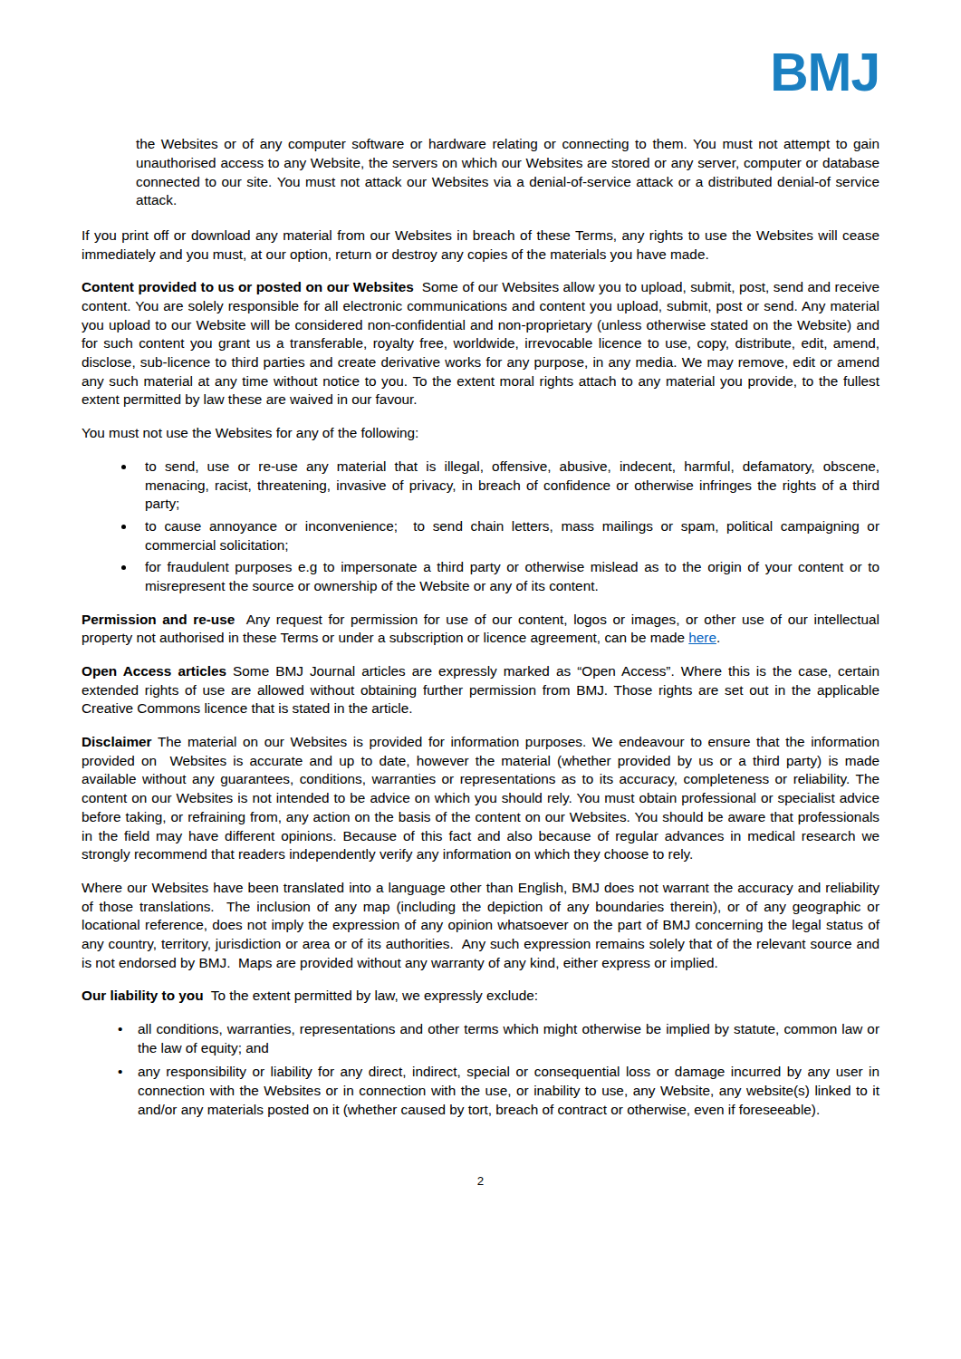BMJ
the Websites or of any computer software or hardware relating or connecting to them. You must not attempt to gain unauthorised access to any Website, the servers on which our Websites are stored or any server, computer or database connected to our site. You must not attack our Websites via a denial-of-service attack or a distributed denial-of service attack.
If you print off or download any material from our Websites in breach of these Terms, any rights to use the Websites will cease immediately and you must, at our option, return or destroy any copies of the materials you have made.
Content provided to us or posted on our Websites Some of our Websites allow you to upload, submit, post, send and receive content. You are solely responsible for all electronic communications and content you upload, submit, post or send. Any material you upload to our Website will be considered non-confidential and non-proprietary (unless otherwise stated on the Website) and for such content you grant us a transferable, royalty free, worldwide, irrevocable licence to use, copy, distribute, edit, amend, disclose, sub-licence to third parties and create derivative works for any purpose, in any media. We may remove, edit or amend any such material at any time without notice to you. To the extent moral rights attach to any material you provide, to the fullest extent permitted by law these are waived in our favour.
You must not use the Websites for any of the following:
to send, use or re-use any material that is illegal, offensive, abusive, indecent, harmful, defamatory, obscene, menacing, racist, threatening, invasive of privacy, in breach of confidence or otherwise infringes the rights of a third party;
to cause annoyance or inconvenience; to send chain letters, mass mailings or spam, political campaigning or commercial solicitation;
for fraudulent purposes e.g to impersonate a third party or otherwise mislead as to the origin of your content or to misrepresent the source or ownership of the Website or any of its content.
Permission and re-use Any request for permission for use of our content, logos or images, or other use of our intellectual property not authorised in these Terms or under a subscription or licence agreement, can be made here.
Open Access articles Some BMJ Journal articles are expressly marked as “Open Access”. Where this is the case, certain extended rights of use are allowed without obtaining further permission from BMJ. Those rights are set out in the applicable Creative Commons licence that is stated in the article.
Disclaimer The material on our Websites is provided for information purposes. We endeavour to ensure that the information provided on Websites is accurate and up to date, however the material (whether provided by us or a third party) is made available without any guarantees, conditions, warranties or representations as to its accuracy, completeness or reliability. The content on our Websites is not intended to be advice on which you should rely. You must obtain professional or specialist advice before taking, or refraining from, any action on the basis of the content on our Websites. You should be aware that professionals in the field may have different opinions. Because of this fact and also because of regular advances in medical research we strongly recommend that readers independently verify any information on which they choose to rely.
Where our Websites have been translated into a language other than English, BMJ does not warrant the accuracy and reliability of those translations. The inclusion of any map (including the depiction of any boundaries therein), or of any geographic or locational reference, does not imply the expression of any opinion whatsoever on the part of BMJ concerning the legal status of any country, territory, jurisdiction or area or of its authorities. Any such expression remains solely that of the relevant source and is not endorsed by BMJ. Maps are provided without any warranty of any kind, either express or implied.
Our liability to you To the extent permitted by law, we expressly exclude:
all conditions, warranties, representations and other terms which might otherwise be implied by statute, common law or the law of equity; and
any responsibility or liability for any direct, indirect, special or consequential loss or damage incurred by any user in connection with the Websites or in connection with the use, or inability to use, any Website, any website(s) linked to it and/or any materials posted on it (whether caused by tort, breach of contract or otherwise, even if foreseeable).
2